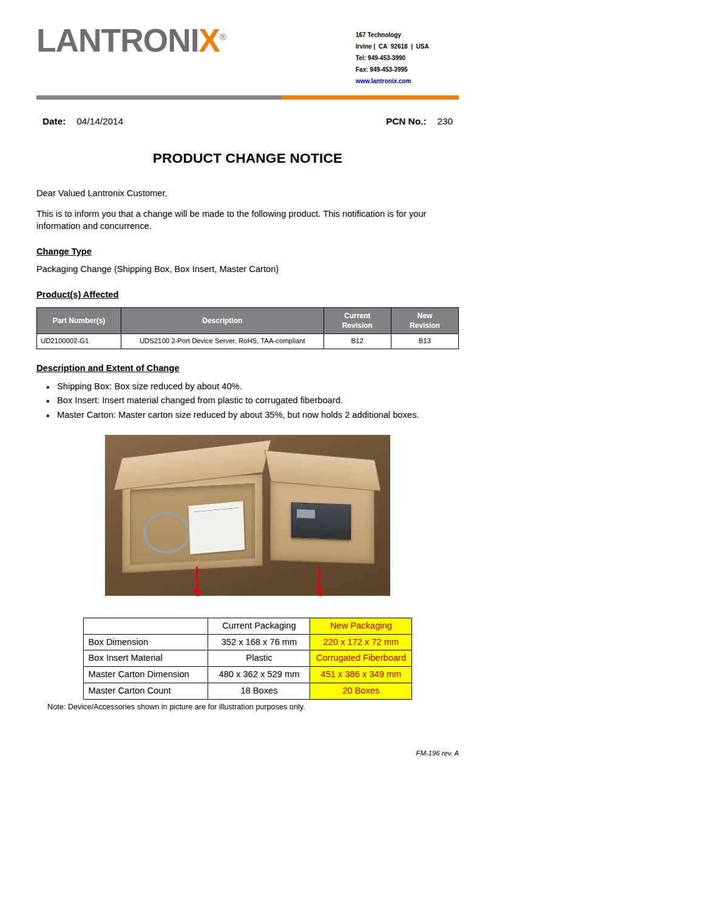LANTRONIX®
167 Technology
Irvine | CA 92618 | USA
Tel: 949-453-3990
Fax: 949-453-3995
www.lantronix.com
Date: 04/14/2014
PCN No.: 230
PRODUCT CHANGE NOTICE
Dear Valued Lantronix Customer,
This is to inform you that a change will be made to the following product. This notification is for your information and concurrence.
Change Type
Packaging Change (Shipping Box, Box Insert, Master Carton)
Product(s) Affected
| Part Number(s) | Description | Current Revision | New Revision |
| --- | --- | --- | --- |
| UD2100002-G1 | UDS2100 2-Port Device Server, RoHS, TAA-compliant | B12 | B13 |
Description and Extent of Change
Shipping Box: Box size reduced by about 40%.
Box Insert: Insert material changed from plastic to corrugated fiberboard.
Master Carton: Master carton size reduced by about 35%, but now holds 2 additional boxes.
| | Current Packaging | New Packaging |
| Box Dimension | 352 x 168 x 76 mm | 220 x 172 x 72 mm |
| Box Insert Material | Plastic | Corrugated Fiberboard |
| Master Carton Dimension | 480 x 362 x 529 mm | 451 x 386 x 349 mm |
| Master Carton Count | 18 Boxes | 20 Boxes |
Note: Device/Accessories shown in picture are for illustration purposes only.
FM-196 rev. A